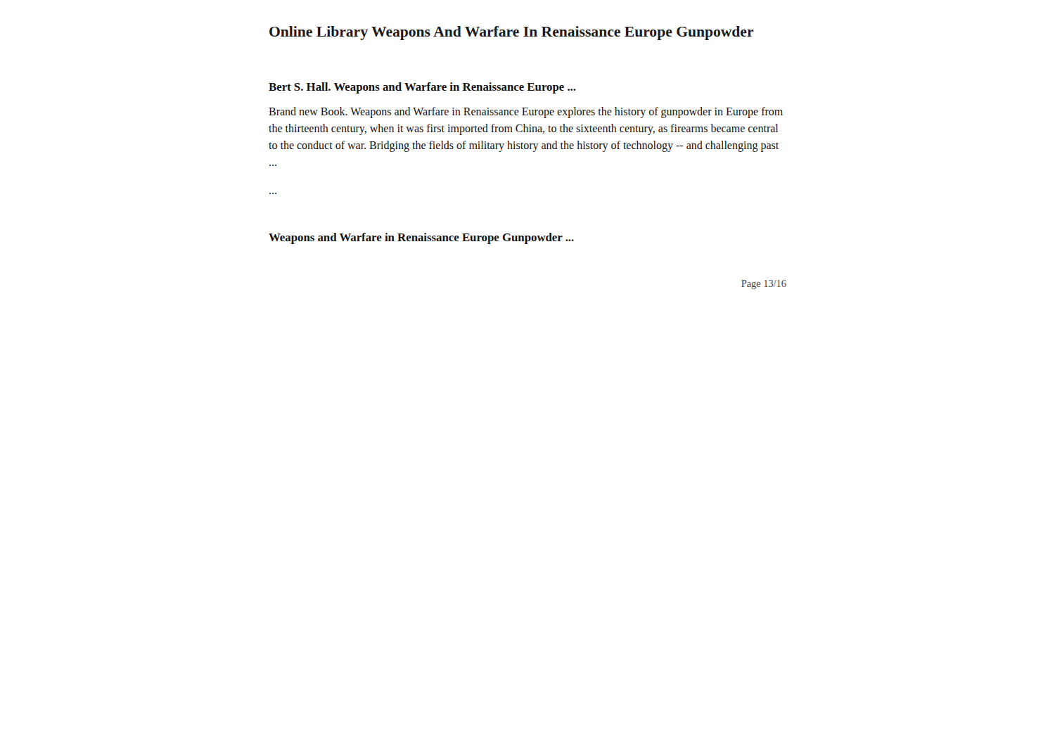Online Library Weapons And Warfare In Renaissance Europe Gunpowder
Bert S. Hall. Weapons and Warfare in Renaissance Europe ...
Brand new Book. Weapons and Warfare in Renaissance Europe explores the history of gunpowder in Europe from the thirteenth century, when it was first imported from China, to the sixteenth century, as firearms became central to the conduct of war. Bridging the fields of military history and the history of technology -- and challenging past ...
...
Weapons and Warfare in Renaissance Europe Gunpowder ...
Page 13/16